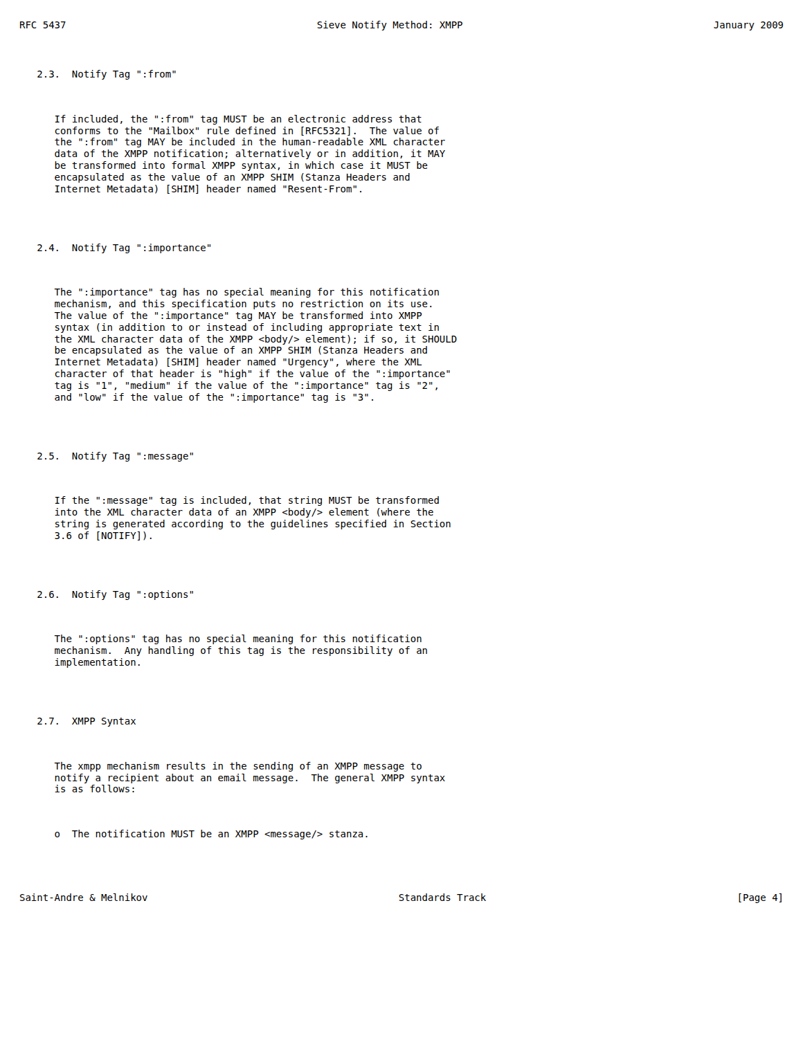RFC 5437 Sieve Notify Method: XMPP January 2009
2.3. Notify Tag ":from"
If included, the ":from" tag MUST be an electronic address that conforms to the "Mailbox" rule defined in [RFC5321]. The value of the ":from" tag MAY be included in the human-readable XML character data of the XMPP notification; alternatively or in addition, it MAY be transformed into formal XMPP syntax, in which case it MUST be encapsulated as the value of an XMPP SHIM (Stanza Headers and Internet Metadata) [SHIM] header named "Resent-From".
2.4. Notify Tag ":importance"
The ":importance" tag has no special meaning for this notification mechanism, and this specification puts no restriction on its use. The value of the ":importance" tag MAY be transformed into XMPP syntax (in addition to or instead of including appropriate text in the XML character data of the XMPP <body/> element); if so, it SHOULD be encapsulated as the value of an XMPP SHIM (Stanza Headers and Internet Metadata) [SHIM] header named "Urgency", where the XML character of that header is "high" if the value of the ":importance" tag is "1", "medium" if the value of the ":importance" tag is "2", and "low" if the value of the ":importance" tag is "3".
2.5. Notify Tag ":message"
If the ":message" tag is included, that string MUST be transformed into the XML character data of an XMPP <body/> element (where the string is generated according to the guidelines specified in Section 3.6 of [NOTIFY]).
2.6. Notify Tag ":options"
The ":options" tag has no special meaning for this notification mechanism. Any handling of this tag is the responsibility of an implementation.
2.7. XMPP Syntax
The xmpp mechanism results in the sending of an XMPP message to notify a recipient about an email message. The general XMPP syntax is as follows:
o The notification MUST be an XMPP <message/> stanza.
Saint-Andre & Melnikov Standards Track[Page 4]